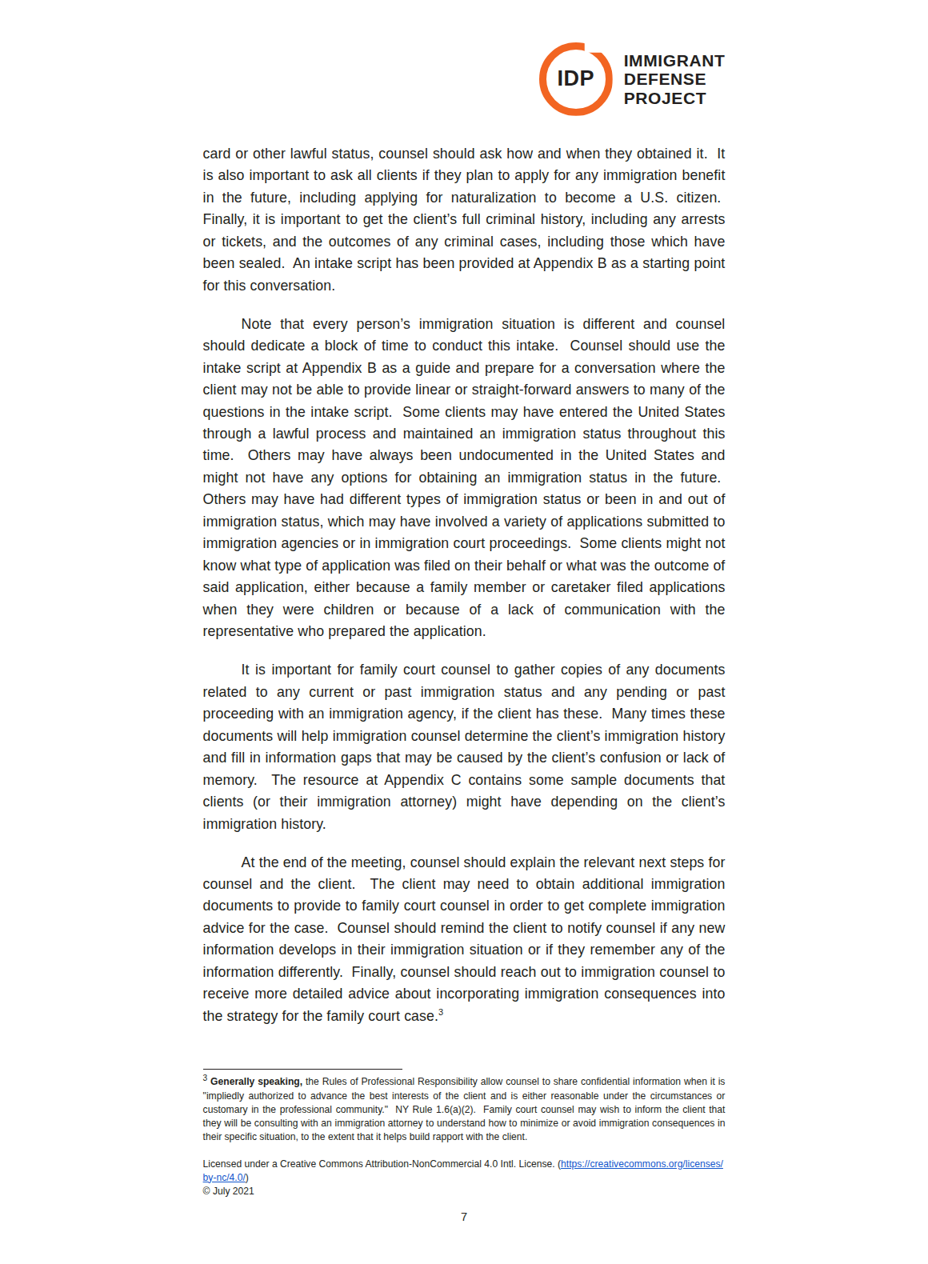IDP
Immigrant
Defense
Project
card or other lawful status, counsel should ask how and when they obtained it. It is also important to ask all clients if they plan to apply for any immigration benefit in the future, including applying for naturalization to become a U.S. citizen. Finally, it is important to get the client’s full criminal history, including any arrests or tickets, and the outcomes of any criminal cases, including those which have been sealed. An intake script has been provided at Appendix B as a starting point for this conversation.
Note that every person’s immigration situation is different and counsel should dedicate a block of time to conduct this intake. Counsel should use the intake script at Appendix B as a guide and prepare for a conversation where the client may not be able to provide linear or straight-forward answers to many of the questions in the intake script. Some clients may have entered the United States through a lawful process and maintained an immigration status throughout this time. Others may have always been undocumented in the United States and might not have any options for obtaining an immigration status in the future. Others may have had different types of immigration status or been in and out of immigration status, which may have involved a variety of applications submitted to immigration agencies or in immigration court proceedings. Some clients might not know what type of application was filed on their behalf or what was the outcome of said application, either because a family member or caretaker filed applications when they were children or because of a lack of communication with the representative who prepared the application.
It is important for family court counsel to gather copies of any documents related to any current or past immigration status and any pending or past proceeding with an immigration agency, if the client has these. Many times these documents will help immigration counsel determine the client’s immigration history and fill in information gaps that may be caused by the client’s confusion or lack of memory. The resource at Appendix C contains some sample documents that clients (or their immigration attorney) might have depending on the client’s immigration history.
At the end of the meeting, counsel should explain the relevant next steps for counsel and the client. The client may need to obtain additional immigration documents to provide to family court counsel in order to get complete immigration advice for the case. Counsel should remind the client to notify counsel if any new information develops in their immigration situation or if they remember any of the information differently. Finally, counsel should reach out to immigration counsel to receive more detailed advice about incorporating immigration consequences into the strategy for the family court case.3
3 Generally speaking, the Rules of Professional Responsibility allow counsel to share confidential information when it is "impliedly authorized to advance the best interests of the client and is either reasonable under the circumstances or customary in the professional community." NY Rule 1.6(a)(2). Family court counsel may wish to inform the client that they will be consulting with an immigration attorney to understand how to minimize or avoid immigration consequences in their specific situation, to the extent that it helps build rapport with the client.
Licensed under a Creative Commons Attribution-NonCommercial 4.0 Intl. License. (https://creativecommons.org/licenses/by-nc/4.0/)
© July 2021
7